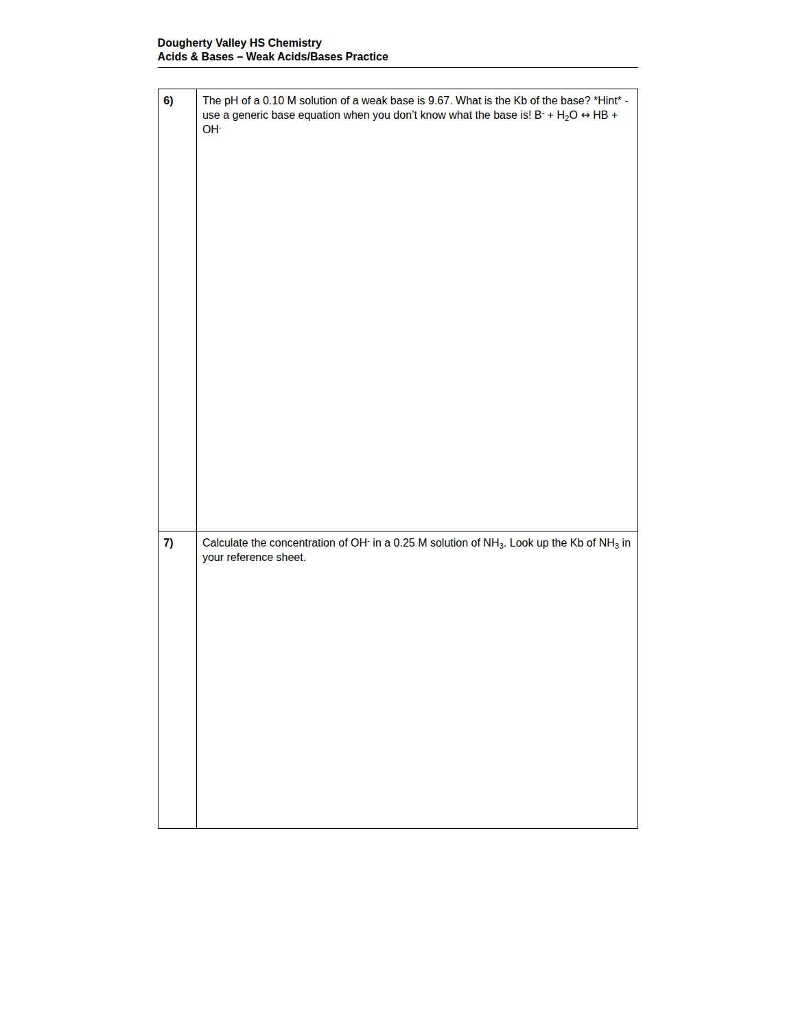Dougherty Valley HS Chemistry
Acids & Bases – Weak Acids/Bases Practice
| 6) | The pH of a 0.10 M solution of a weak base is 9.67. What is the Kb of the base? *Hint* - use a generic base equation when you don’t know what the base is! B - + H 2 O ↔ HB + OH - |
| 7) | Calculate the concentration of OH - in a 0.25 M solution of NH 3 . Look up the Kb of NH 3 in your reference sheet. |